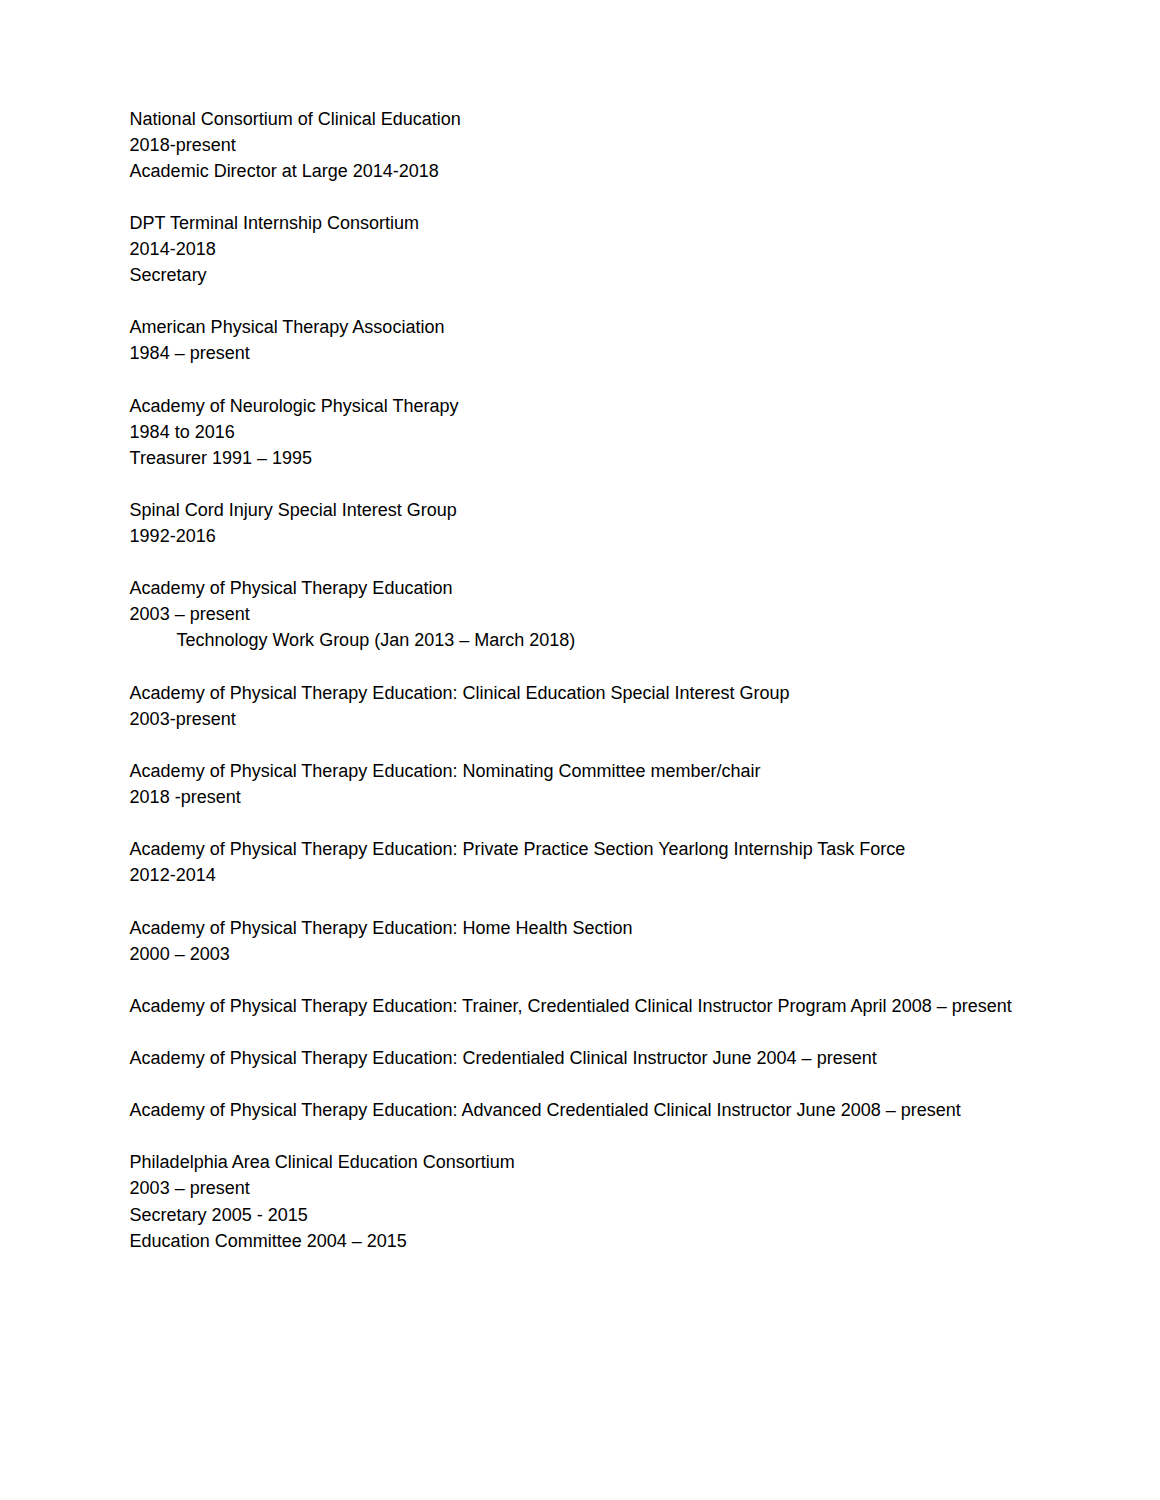National Consortium of Clinical Education
2018-present
Academic Director at Large 2014-2018
DPT Terminal Internship Consortium
2014-2018
Secretary
American Physical Therapy Association
1984 – present
Academy of Neurologic Physical Therapy
1984 to 2016
Treasurer 1991 – 1995
Spinal Cord Injury Special Interest Group
1992-2016
Academy of Physical Therapy Education
2003 – present
Technology Work Group (Jan 2013 – March 2018)
Academy of Physical Therapy Education: Clinical Education Special Interest Group
2003-present
Academy of Physical Therapy Education: Nominating Committee member/chair
2018 -present
Academy of Physical Therapy Education: Private Practice Section Yearlong Internship Task Force
2012-2014
Academy of Physical Therapy Education: Home Health Section
2000 – 2003
Academy of Physical Therapy Education: Trainer, Credentialed Clinical Instructor Program April 2008 – present
Academy of Physical Therapy Education: Credentialed Clinical Instructor June 2004 – present
Academy of Physical Therapy Education: Advanced Credentialed Clinical Instructor June 2008 – present
Philadelphia Area Clinical Education Consortium
2003 – present
Secretary 2005 - 2015
Education Committee 2004 – 2015